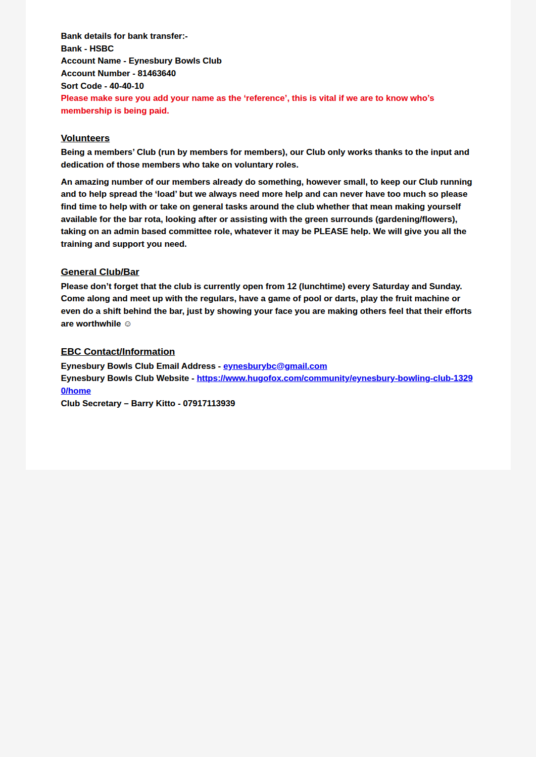Bank details for bank transfer:-
Bank - HSBC
Account Name - Eynesbury Bowls Club
Account Number - 81463640
Sort Code - 40-40-10
Please make sure you add your name as the ‘reference’, this is vital if we are to know who’s membership is being paid.
Volunteers
Being a members’ Club (run by members for members), our Club only works thanks to the input and dedication of those members who take on voluntary roles.
An amazing number of our members already do something, however small, to keep our Club running and to help spread the ‘load’ but we always need more help and can never have too much so please find time to help with or take on general tasks around the club whether that mean making yourself available for the bar rota, looking after or assisting with the green surrounds (gardening/flowers), taking on an admin based committee role, whatever it may be PLEASE help. We will give you all the training and support you need.
General Club/Bar
Please don’t forget that the club is currently open from 12 (lunchtime) every Saturday and Sunday. Come along and meet up with the regulars, have a game of pool or darts, play the fruit machine or even do a shift behind the bar, just by showing your face you are making others feel that their efforts are worthwhile ☺
EBC Contact/Information
Eynesbury Bowls Club Email Address - eynesburybc@gmail.com
Eynesbury Bowls Club Website - https://www.hugofox.com/community/eynesbury-bowling-club-13290/home
Club Secretary – Barry Kitto - 07917113939